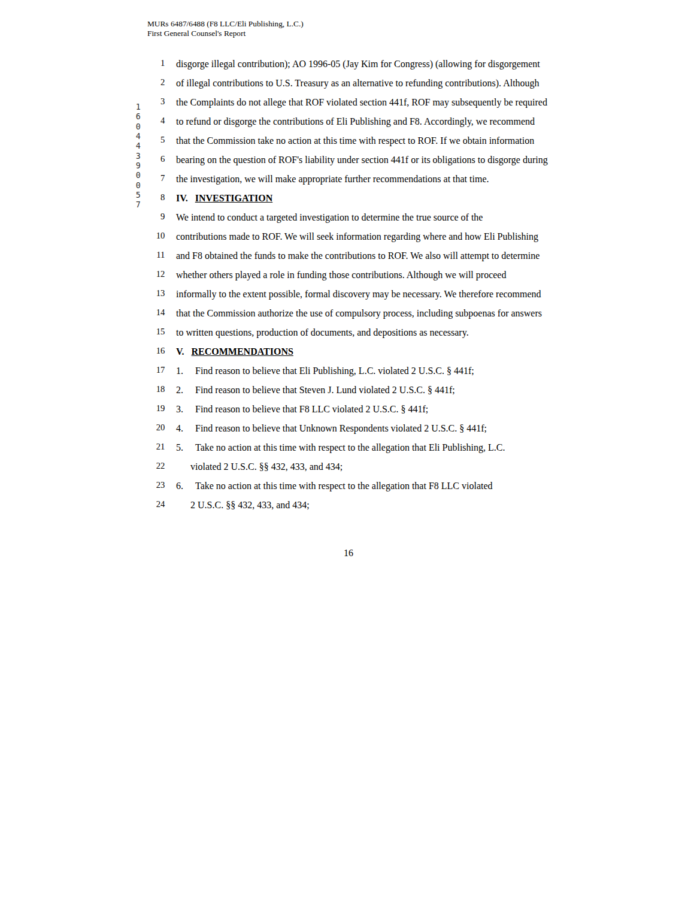MURs 6487/6488 (F8 LLC/Eli Publishing, L.C.)
First General Counsel's Report
16044390057
disgorge illegal contribution); AO 1996-05 (Jay Kim for Congress) (allowing for disgorgement
of illegal contributions to U.S. Treasury as an alternative to refunding contributions). Although
the Complaints do not allege that ROF violated section 441f, ROF may subsequently be required
to refund or disgorge the contributions of Eli Publishing and F8. Accordingly, we recommend
that the Commission take no action at this time with respect to ROF. If we obtain information
bearing on the question of ROF's liability under section 441f or its obligations to disgorge during
the investigation, we will make appropriate further recommendations at that time.
IV. INVESTIGATION
We intend to conduct a targeted investigation to determine the true source of the
contributions made to ROF. We will seek information regarding where and how Eli Publishing
and F8 obtained the funds to make the contributions to ROF. We also will attempt to determine
whether others played a role in funding those contributions. Although we will proceed
informally to the extent possible, formal discovery may be necessary. We therefore recommend
that the Commission authorize the use of compulsory process, including subpoenas for answers
to written questions, production of documents, and depositions as necessary.
V. RECOMMENDATIONS
1. Find reason to believe that Eli Publishing, L.C. violated 2 U.S.C. § 441f;
2. Find reason to believe that Steven J. Lund violated 2 U.S.C. § 441f;
3. Find reason to believe that F8 LLC violated 2 U.S.C. § 441f;
4. Find reason to believe that Unknown Respondents violated 2 U.S.C. § 441f;
5. Take no action at this time with respect to the allegation that Eli Publishing, L.C.
violated 2 U.S.C. §§ 432, 433, and 434;
6. Take no action at this time with respect to the allegation that F8 LLC violated
2 U.S.C. §§ 432, 433, and 434;
16